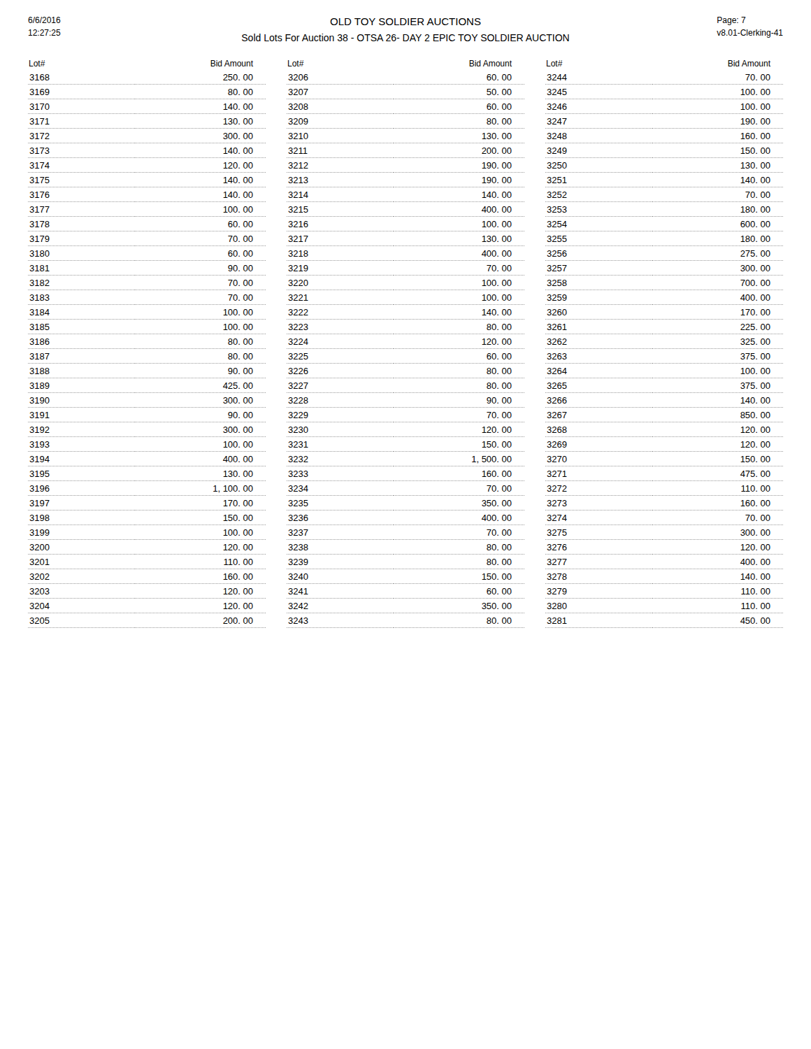6/6/2016
12:27:25
Page: 7
v8.01-Clerking-41
OLD TOY SOLDIER AUCTIONS
Sold Lots For Auction 38 - OTSA 26- DAY 2 EPIC TOY SOLDIER AUCTION
| / Lot# / Bid Amount / / --- / --- / / 3168 / 250. 00 / / 3169 / 80. 00 / / 3170 / 140. 00 / / 3171 / 130. 00 / / 3172 / 300. 00 / / 3173 / 140. 00 / / 3174 / 120. 00 / / 3175 / 140. 00 / / 3176 / 140. 00 / / 3177 / 100. 00 / / 3178 / 60. 00 / / 3179 / 70. 00 / / 3180 / 60. 00 / / 3181 / 90. 00 / / 3182 / 70. 00 / / 3183 / 70. 00 / / 3184 / 100. 00 / / 3185 / 100. 00 / / 3186 / 80. 00 / / 3187 / 80. 00 / / 3188 / 90. 00 / / 3189 / 425. 00 / / 3190 / 300. 00 / / 3191 / 90. 00 / / 3192 / 300. 00 / / 3193 / 100. 00 / / 3194 / 400. 00 / / 3195 / 130. 00 / / 3196 / 1, 100. 00 / / 3197 / 170. 00 / / 3198 / 150. 00 / / 3199 / 100. 00 / / 3200 / 120. 00 / / 3201 / 110. 00 / / 3202 / 160. 00 / / 3203 / 120. 00 / / 3204 / 120. 00 / / 3205 / 200. 00 / | | / Lot# / Bid Amount / / --- / --- / / 3206 / 60. 00 / / 3207 / 50. 00 / / 3208 / 60. 00 / / 3209 / 80. 00 / / 3210 / 130. 00 / / 3211 / 200. 00 / / 3212 / 190. 00 / / 3213 / 190. 00 / / 3214 / 140. 00 / / 3215 / 400. 00 / / 3216 / 100. 00 / / 3217 / 130. 00 / / 3218 / 400. 00 / / 3219 / 70. 00 / / 3220 / 100. 00 / / 3221 / 100. 00 / / 3222 / 140. 00 / / 3223 / 80. 00 / / 3224 / 120. 00 / / 3225 / 60. 00 / / 3226 / 80. 00 / / 3227 / 80. 00 / / 3228 / 90. 00 / / 3229 / 70. 00 / / 3230 / 120. 00 / / 3231 / 150. 00 / / 3232 / 1, 500. 00 / / 3233 / 160. 00 / / 3234 / 70. 00 / / 3235 / 350. 00 / / 3236 / 400. 00 / / 3237 / 70. 00 / / 3238 / 80. 00 / / 3239 / 80. 00 / / 3240 / 150. 00 / / 3241 / 60. 00 / / 3242 / 350. 00 / / 3243 / 80. 00 / | | / Lot# / Bid Amount / / --- / --- / / 3244 / 70. 00 / / 3245 / 100. 00 / / 3246 / 100. 00 / / 3247 / 190. 00 / / 3248 / 160. 00 / / 3249 / 150. 00 / / 3250 / 130. 00 / / 3251 / 140. 00 / / 3252 / 70. 00 / / 3253 / 180. 00 / / 3254 / 600. 00 / / 3255 / 180. 00 / / 3256 / 275. 00 / / 3257 / 300. 00 / / 3258 / 700. 00 / / 3259 / 400. 00 / / 3260 / 170. 00 / / 3261 / 225. 00 / / 3262 / 325. 00 / / 3263 / 375. 00 / / 3264 / 100. 00 / / 3265 / 375. 00 / / 3266 / 140. 00 / / 3267 / 850. 00 / / 3268 / 120. 00 / / 3269 / 120. 00 / / 3270 / 150. 00 / / 3271 / 475. 00 / / 3272 / 110. 00 / / 3273 / 160. 00 / / 3274 / 70. 00 / / 3275 / 300. 00 / / 3276 / 120. 00 / / 3277 / 400. 00 / / 3278 / 140. 00 / / 3279 / 110. 00 / / 3280 / 110. 00 / / 3281 / 450. 00 / |